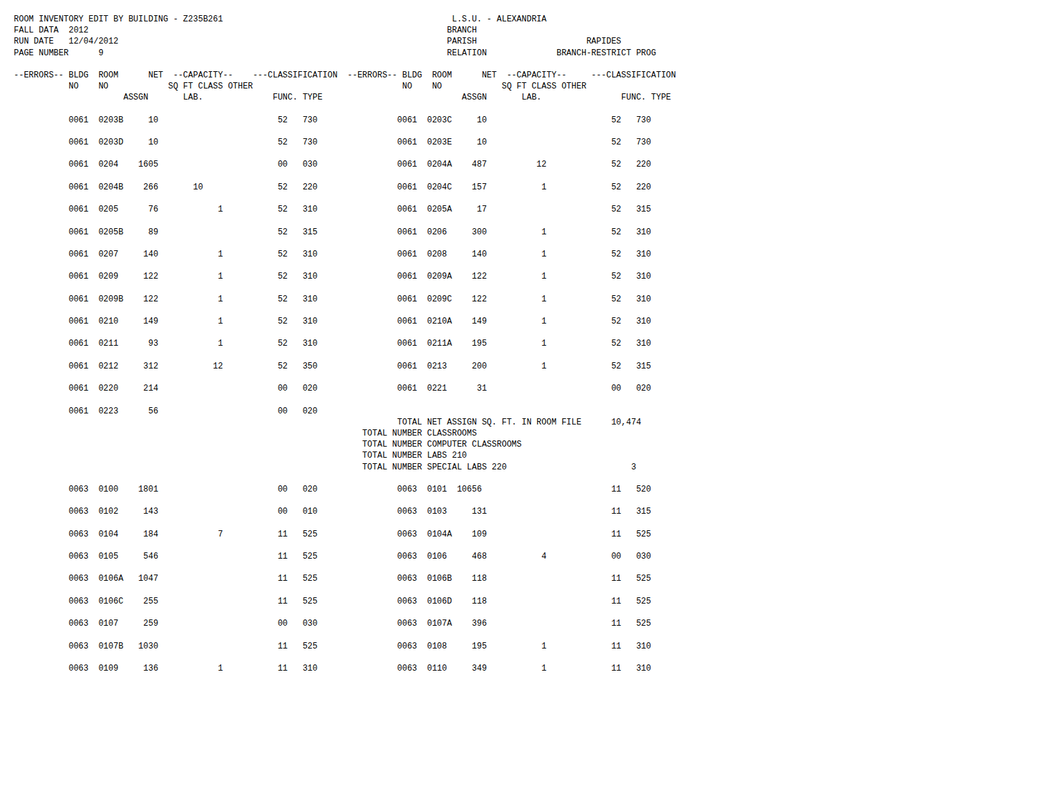ROOM INVENTORY EDIT BY BUILDING - Z235B261                                              L.S.U. - ALEXANDRIA
FALL DATA  2012                                                                        BRANCH
RUN DATE   12/04/2012                                                                  PARISH                      RAPIDES
PAGE NUMBER      9                                                                     RELATION              BRANCH-RESTRICT PROG

--ERRORS-- BLDG  ROOM      NET  --CAPACITY--    ---CLASSIFICATION  --ERRORS-- BLDG  ROOM      NET  --CAPACITY--     ---CLASSIFICATION
           NO    NO            SQ FT CLASS OTHER                              NO    NO            SQ FT CLASS OTHER
                      ASSGN       LAB.              FUNC. TYPE                            ASSGN       LAB.                FUNC. TYPE

           0061  0203B     10                        52   730                0061  0203C     10                         52   730

           0061  0203D     10                        52   730                0061  0203E     10                         52   730

           0061  0204    1605                        00   030                0061  0204A    487          12             52   220

           0061  0204B    266       10               52   220                0061  0204C    157           1             52   220

           0061  0205      76            1           52   310                0061  0205A     17                         52   315

           0061  0205B     89                        52   315                0061  0206     300           1             52   310

           0061  0207     140            1           52   310                0061  0208     140           1             52   310

           0061  0209     122            1           52   310                0061  0209A    122           1             52   310

           0061  0209B    122            1           52   310                0061  0209C    122           1             52   310

           0061  0210     149            1           52   310                0061  0210A    149           1             52   310

           0061  0211      93            1           52   310                0061  0211A    195           1             52   310

           0061  0212     312           12           52   350                0061  0213     200           1             52   315

           0061  0220     214                        00   020                0061  0221      31                         00   020

           0061  0223      56                        00   020
                                                                             TOTAL NET ASSIGN SQ. FT. IN ROOM FILE      10,474
                                                                      TOTAL NUMBER CLASSROOMS
                                                                      TOTAL NUMBER COMPUTER CLASSROOMS
                                                                      TOTAL NUMBER LABS 210
                                                                      TOTAL NUMBER SPECIAL LABS 220                         3

           0063  0100    1801                        00   020                0063  0101  10656                          11   520

           0063  0102     143                        00   010                0063  0103     131                         11   315

           0063  0104     184            7           11   525                0063  0104A    109                         11   525

           0063  0105     546                        11   525                0063  0106     468           4             00   030

           0063  0106A   1047                        11   525                0063  0106B    118                         11   525

           0063  0106C    255                        11   525                0063  0106D    118                         11   525

           0063  0107     259                        00   030                0063  0107A    396                         11   525

           0063  0107B   1030                        11   525                0063  0108     195           1             11   310

           0063  0109     136            1           11   310                0063  0110     349           1             11   310